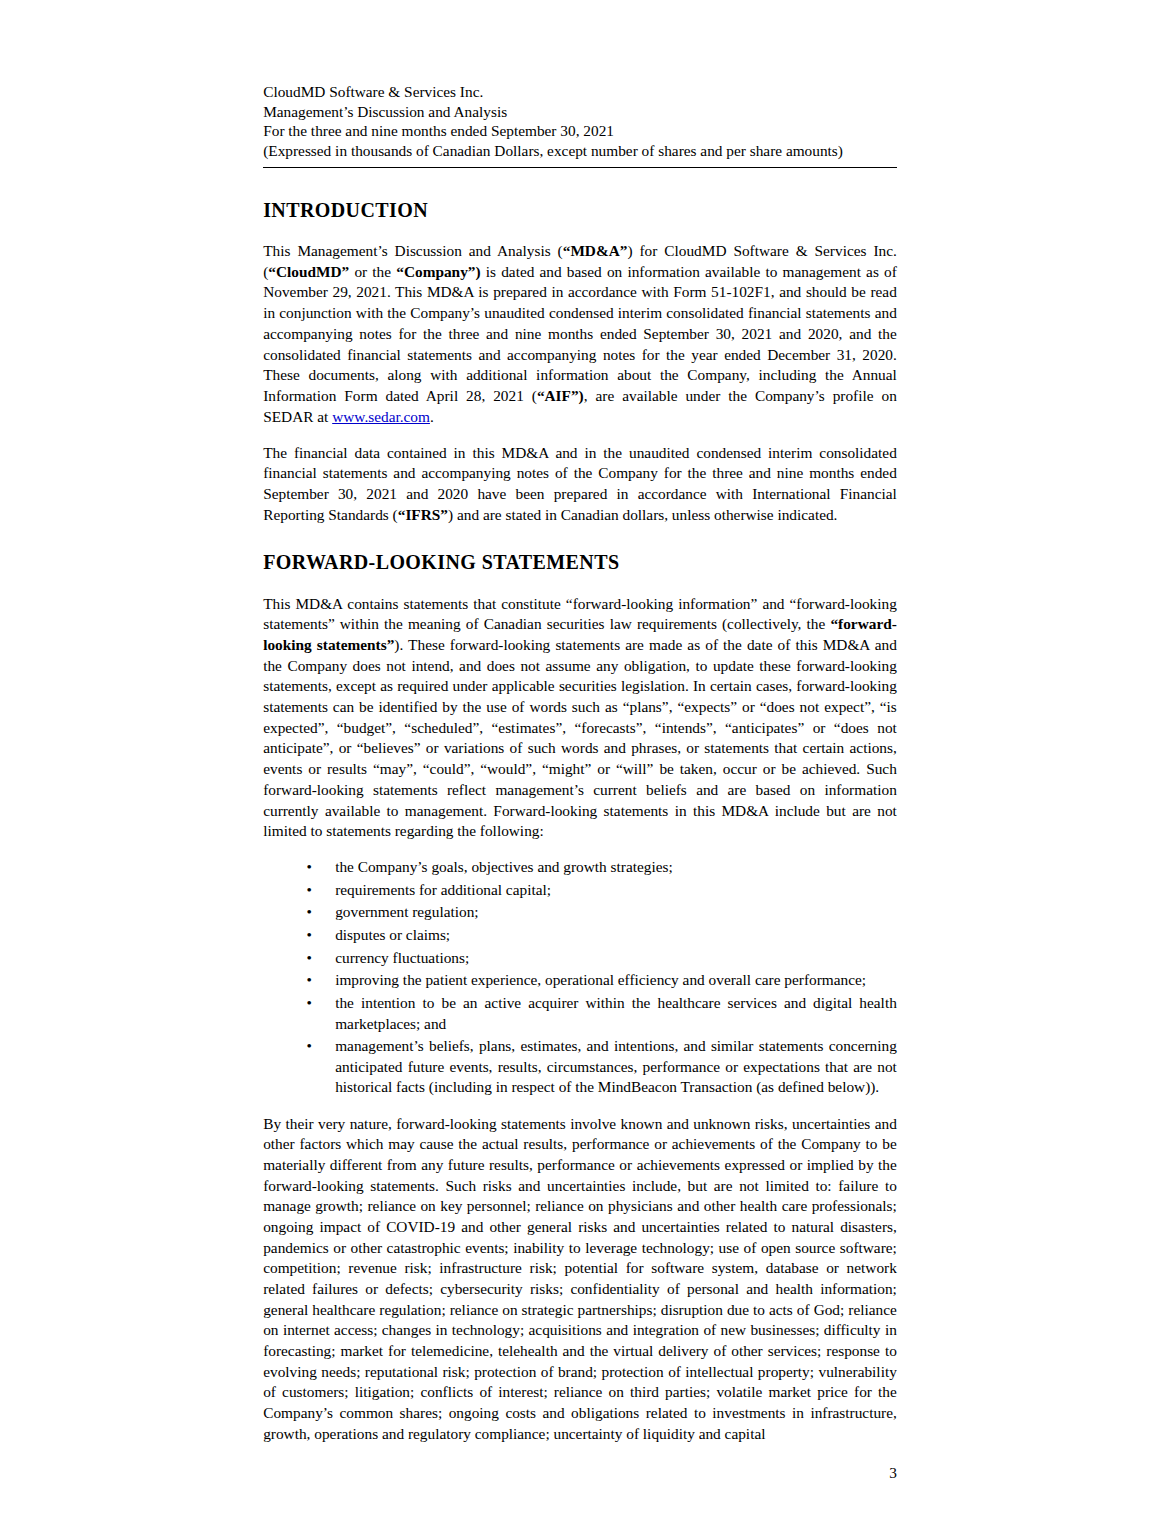CloudMD Software & Services Inc.
Management’s Discussion and Analysis
For the three and nine months ended September 30, 2021
(Expressed in thousands of Canadian Dollars, except number of shares and per share amounts)
INTRODUCTION
This Management’s Discussion and Analysis (“MD&A”) for CloudMD Software & Services Inc. (“CloudMD” or the “Company”) is dated and based on information available to management as of November 29, 2021. This MD&A is prepared in accordance with Form 51-102F1, and should be read in conjunction with the Company’s unaudited condensed interim consolidated financial statements and accompanying notes for the three and nine months ended September 30, 2021 and 2020, and the consolidated financial statements and accompanying notes for the year ended December 31, 2020. These documents, along with additional information about the Company, including the Annual Information Form dated April 28, 2021 (“AIF”), are available under the Company’s profile on SEDAR at www.sedar.com.
The financial data contained in this MD&A and in the unaudited condensed interim consolidated financial statements and accompanying notes of the Company for the three and nine months ended September 30, 2021 and 2020 have been prepared in accordance with International Financial Reporting Standards (“IFRS”) and are stated in Canadian dollars, unless otherwise indicated.
FORWARD-LOOKING STATEMENTS
This MD&A contains statements that constitute “forward-looking information” and “forward-looking statements” within the meaning of Canadian securities law requirements (collectively, the “forward-looking statements”). These forward-looking statements are made as of the date of this MD&A and the Company does not intend, and does not assume any obligation, to update these forward-looking statements, except as required under applicable securities legislation. In certain cases, forward-looking statements can be identified by the use of words such as “plans”, “expects” or “does not expect”, “is expected”, “budget”, “scheduled”, “estimates”, “forecasts”, “intends”, “anticipates” or “does not anticipate”, or “believes” or variations of such words and phrases, or statements that certain actions, events or results “may”, “could”, “would”, “might” or “will” be taken, occur or be achieved. Such forward-looking statements reflect management’s current beliefs and are based on information currently available to management. Forward-looking statements in this MD&A include but are not limited to statements regarding the following:
the Company’s goals, objectives and growth strategies;
requirements for additional capital;
government regulation;
disputes or claims;
currency fluctuations;
improving the patient experience, operational efficiency and overall care performance;
the intention to be an active acquirer within the healthcare services and digital health marketplaces; and
management’s beliefs, plans, estimates, and intentions, and similar statements concerning anticipated future events, results, circumstances, performance or expectations that are not historical facts (including in respect of the MindBeacon Transaction (as defined below)).
By their very nature, forward-looking statements involve known and unknown risks, uncertainties and other factors which may cause the actual results, performance or achievements of the Company to be materially different from any future results, performance or achievements expressed or implied by the forward-looking statements. Such risks and uncertainties include, but are not limited to: failure to manage growth; reliance on key personnel; reliance on physicians and other health care professionals; ongoing impact of COVID-19 and other general risks and uncertainties related to natural disasters, pandemics or other catastrophic events; inability to leverage technology; use of open source software; competition; revenue risk; infrastructure risk; potential for software system, database or network related failures or defects; cybersecurity risks; confidentiality of personal and health information; general healthcare regulation; reliance on strategic partnerships; disruption due to acts of God; reliance on internet access; changes in technology; acquisitions and integration of new businesses; difficulty in forecasting; market for telemedicine, telehealth and the virtual delivery of other services; response to evolving needs; reputational risk; protection of brand; protection of intellectual property; vulnerability of customers; litigation; conflicts of interest; reliance on third parties; volatile market price for the Company’s common shares; ongoing costs and obligations related to investments in infrastructure, growth, operations and regulatory compliance; uncertainty of liquidity and capital
3